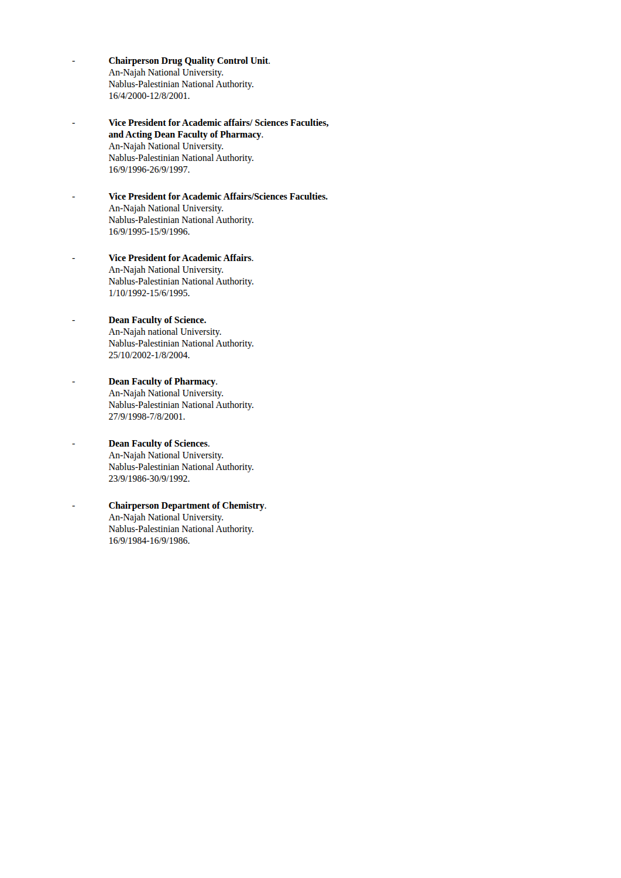Chairperson Drug Quality Control Unit. An-Najah National University. Nablus-Palestinian National Authority. 16/4/2000-12/8/2001.
Vice President for Academic affairs/ Sciences Faculties, and Acting Dean Faculty of Pharmacy. An-Najah National University. Nablus-Palestinian National Authority. 16/9/1996-26/9/1997.
Vice President for Academic Affairs/Sciences Faculties. An-Najah National University. Nablus-Palestinian National Authority. 16/9/1995-15/9/1996.
Vice President for Academic Affairs. An-Najah National University. Nablus-Palestinian National Authority. 1/10/1992-15/6/1995.
Dean Faculty of Science. An-Najah national University. Nablus-Palestinian National Authority. 25/10/2002-1/8/2004.
Dean Faculty of Pharmacy. An-Najah National University. Nablus-Palestinian National Authority. 27/9/1998-7/8/2001.
Dean Faculty of Sciences. An-Najah National University. Nablus-Palestinian National Authority. 23/9/1986-30/9/1992.
Chairperson Department of Chemistry. An-Najah National University. Nablus-Palestinian National Authority. 16/9/1984-16/9/1986.